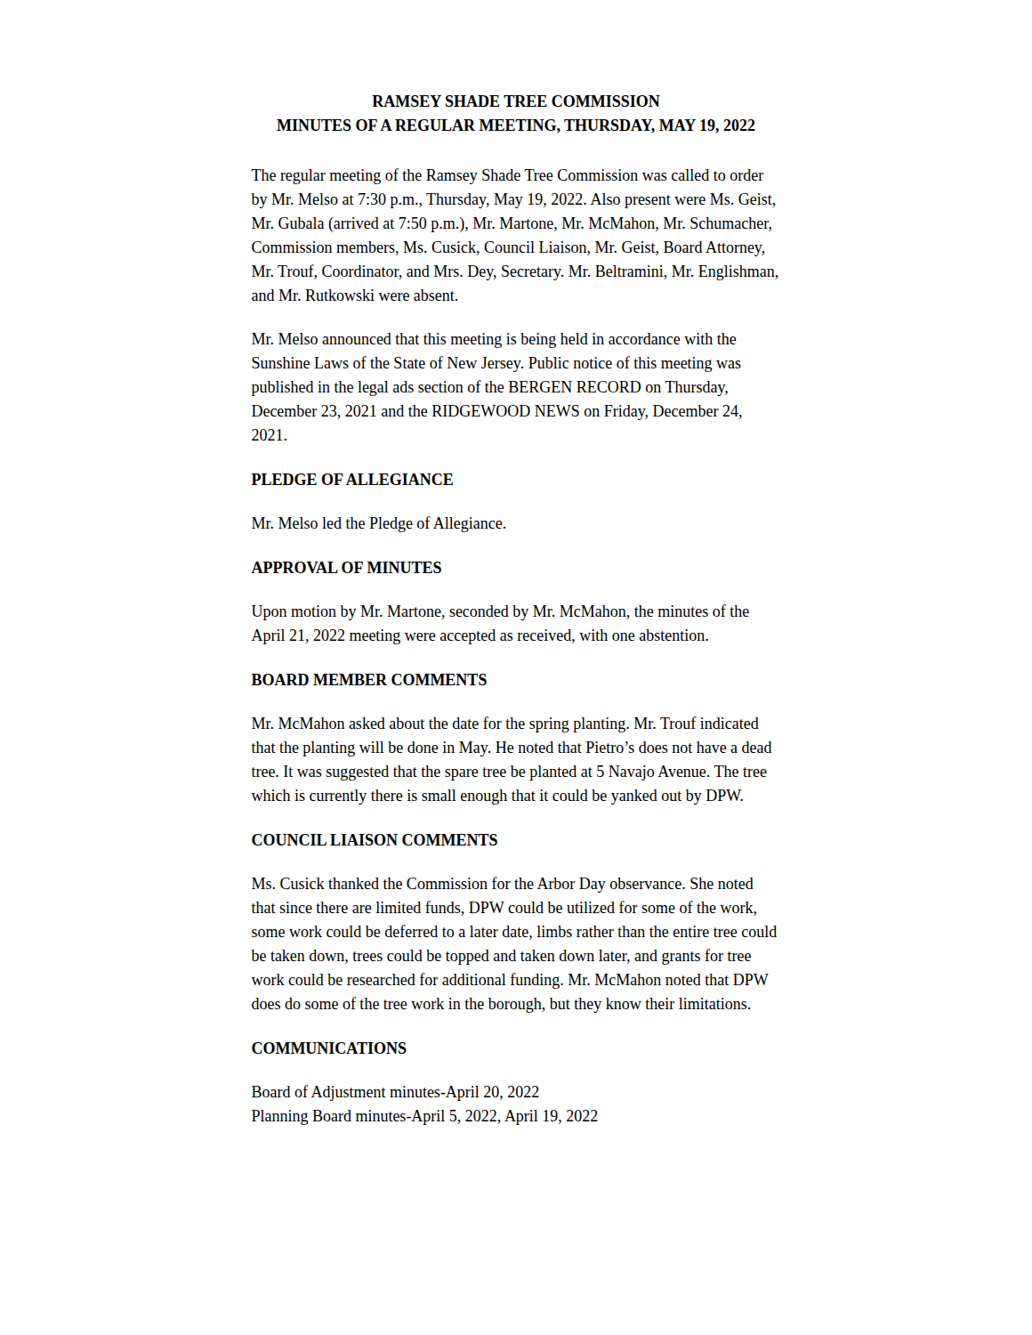RAMSEY SHADE TREE COMMISSION MINUTES OF A REGULAR MEETING, THURSDAY, MAY 19, 2022
The regular meeting of the Ramsey Shade Tree Commission was called to order by Mr. Melso at 7:30 p.m., Thursday, May 19, 2022. Also present were Ms. Geist, Mr. Gubala (arrived at 7:50 p.m.), Mr. Martone, Mr. McMahon, Mr. Schumacher, Commission members, Ms. Cusick, Council Liaison, Mr. Geist, Board Attorney, Mr. Trouf, Coordinator, and Mrs. Dey, Secretary. Mr. Beltramini, Mr. Englishman, and Mr. Rutkowski were absent.
Mr. Melso announced that this meeting is being held in accordance with the Sunshine Laws of the State of New Jersey. Public notice of this meeting was published in the legal ads section of the BERGEN RECORD on Thursday, December 23, 2021 and the RIDGEWOOD NEWS on Friday, December 24, 2021.
Pledge of Allegiance
Mr. Melso led the Pledge of Allegiance.
Approval of Minutes
Upon motion by Mr. Martone, seconded by Mr. McMahon, the minutes of the April 21, 2022 meeting were accepted as received, with one abstention.
Board Member Comments
Mr. McMahon asked about the date for the spring planting. Mr. Trouf indicated that the planting will be done in May. He noted that Pietro’s does not have a dead tree. It was suggested that the spare tree be planted at 5 Navajo Avenue. The tree which is currently there is small enough that it could be yanked out by DPW.
Council Liaison Comments
Ms. Cusick thanked the Commission for the Arbor Day observance. She noted that since there are limited funds, DPW could be utilized for some of the work, some work could be deferred to a later date, limbs rather than the entire tree could be taken down, trees could be topped and taken down later, and grants for tree work could be researched for additional funding. Mr. McMahon noted that DPW does do some of the tree work in the borough, but they know their limitations.
Communications
Board of Adjustment minutes-April 20, 2022
Planning Board minutes-April 5, 2022, April 19, 2022